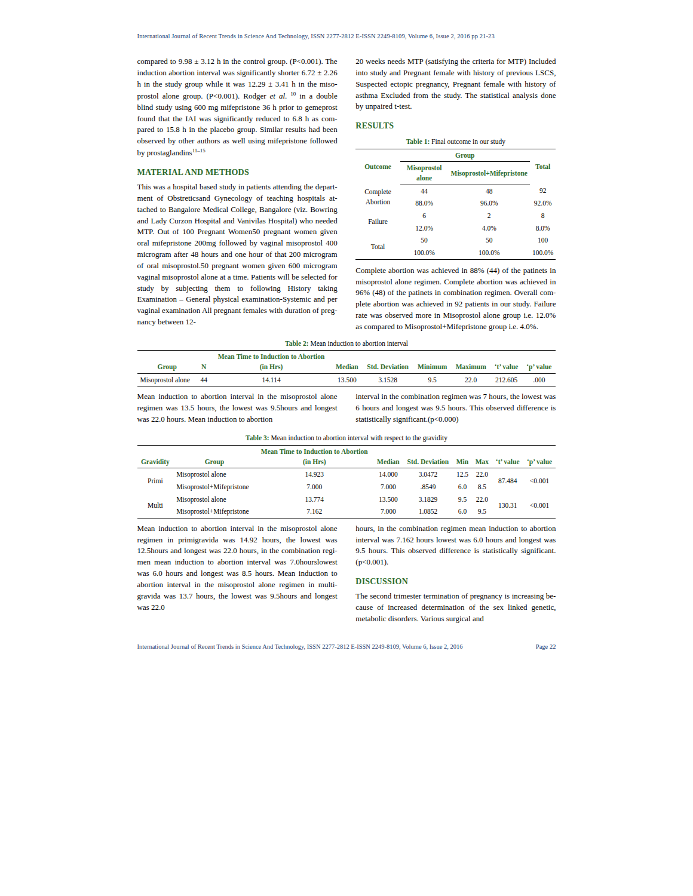International Journal of Recent Trends in Science And Technology, ISSN 2277-2812 E-ISSN 2249-8109, Volume 6, Issue 2, 2016 pp 21-23
compared to 9.98 ± 3.12 h in the control group. (P<0.001). The induction abortion interval was significantly shorter 6.72 ± 2.26 h in the study group while it was 12.29 ± 3.41 h in the misoprostol alone group. (P<0.001). Rodger et al. 10 in a double blind study using 600 mg mifepristone 36 h prior to gemeprost found that the IAI was significantly reduced to 6.8 h as compared to 15.8 h in the placebo group. Similar results had been observed by other authors as well using mifepristone followed by prostaglandins11–15
MATERIAL AND METHODS
This was a hospital based study in patients attending the department of Obstreticsand Gynecology of teaching hospitals attached to Bangalore Medical College, Bangalore (viz. Bowring and Lady Curzon Hospital and Vanivilas Hospital) who needed MTP. Out of 100 Pregnant Women50 pregnant women given oral mifepristone 200mg followed by vaginal misoprostol 400 microgram after 48 hours and one hour of that 200 microgram of oral misoprostol.50 pregnant women given 600 microgram vaginal misoprostol alone at a time. Patients will be selected for study by subjecting them to following History taking Examination – General physical examination-Systemic and per vaginal examination All pregnant females with duration of pregnancy between 12-
20 weeks needs MTP (satisfying the criteria for MTP) Included into study and Pregnant female with history of previous LSCS, Suspected ectopic pregnancy, Pregnant female with history of asthma Excluded from the study. The statistical analysis done by unpaired t-test.
RESULTS
Table 1: Final outcome in our study
| Outcome | Group | Total |
| --- | --- | --- |
| Misoprostol alone | Misoprostol+Mifepristone |
| Complete Abortion | 44 | 48 | 92 |
| 88.0% | 96.0% | 92.0% |
| Failure | 6 | 2 | 8 |
| 12.0% | 4.0% | 8.0% |
| Total | 50 | 50 | 100 |
| 100.0% | 100.0% | 100.0% |
Complete abortion was achieved in 88% (44) of the patinets in misoprostol alone regimen. Complete abortion was achieved in 96% (48) of the patinets in combination regimen. Overall complete abortion was achieved in 92 patients in our study. Failure rate was observed more in Misoprostol alone group i.e. 12.0% as compared to Misoprostol+Mifepristone group i.e. 4.0%.
Table 2: Mean induction to abortion interval
| Group | N | Mean Time to Induction to Abortion (in Hrs) | Median | Std. Deviation | Minimum | Maximum | ‘t’ value | ‘p’ value |
| --- | --- | --- | --- | --- | --- | --- | --- | --- |
| Misoprostol alone | 44 | 14.114 | 13.500 | 3.1528 | 9.5 | 22.0 | 212.605 | .000 |
Mean induction to abortion interval in the misoprostol alone regimen was 13.5 hours, the lowest was 9.5hours and longest was 22.0 hours. Mean induction to abortion
interval in the combination regimen was 7 hours, the lowest was 6 hours and longest was 9.5 hours. This observed difference is statistically significant.(p<0.000)
Table 3: Mean induction to abortion interval with respect to the gravidity
| Gravidity | Group | Mean Time to Induction to Abortion (in Hrs) | Median | Std. Deviation | Min | Max | ‘t’ value | ‘p’ value |
| --- | --- | --- | --- | --- | --- | --- | --- | --- |
| Primi | Misoprostol alone | 14.923 | 14.000 | 3.0472 | 12.5 | 22.0 | 87.484 | <0.001 |
| Misoprostol+Mifepristone | 7.000 | 7.000 | .8549 | 6.0 | 8.5 |
| Multi | Misoprostol alone | 13.774 | 13.500 | 3.1829 | 9.5 | 22.0 | 130.31 | <0.001 |
| Misoprostol+Mifepristone | 7.162 | 7.000 | 1.0852 | 6.0 | 9.5 |
Mean induction to abortion interval in the misoprostol alone regimen in primigravida was 14.92 hours, the lowest was 12.5hours and longest was 22.0 hours, in the combination regimen mean induction to abortion interval was 7.0hourslowest was 6.0 hours and longest was 8.5 hours. Mean induction to abortion interval in the misoprostol alone regimen in multigravida was 13.7 hours, the lowest was 9.5hours and longest was 22.0
hours, in the combination regimen mean induction to abortion interval was 7.162 hours lowest was 6.0 hours and longest was 9.5 hours. This observed difference is statistically significant.(p<0.001).
DISCUSSION
The second trimester termination of pregnancy is increasing because of increased determination of the sex linked genetic, metabolic disorders. Various surgical and
International Journal of Recent Trends in Science And Technology, ISSN 2277-2812 E-ISSN 2249-8109, Volume 6, Issue 2, 2016
Page 22